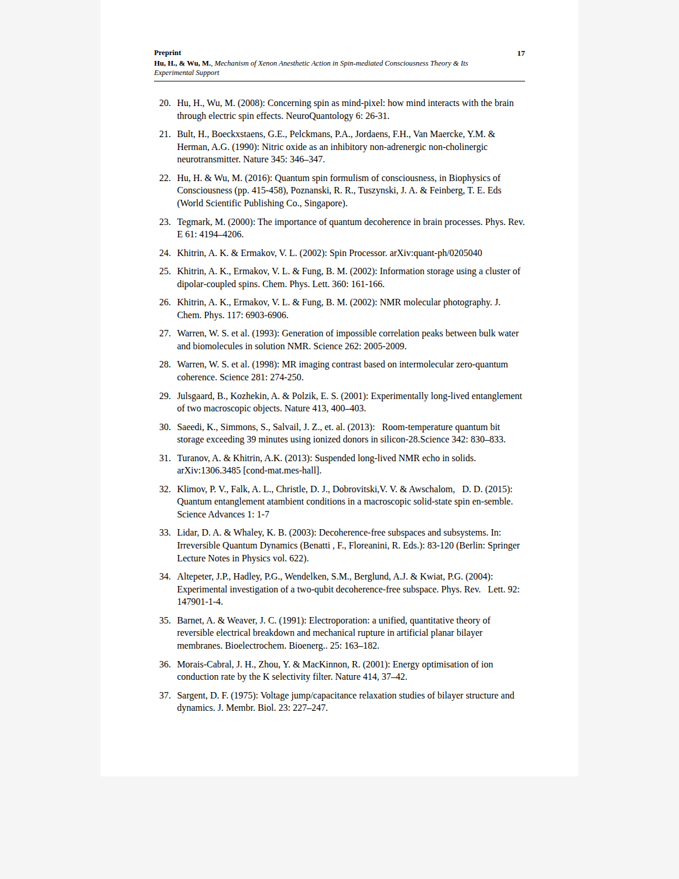Preprint
Hu, H., & Wu, M., Mechanism of Xenon Anesthetic Action in Spin-mediated Consciousness Theory & Its Experimental Support
17
Hu, H., Wu, M. (2008): Concerning spin as mind-pixel: how mind interacts with the brain through electric spin effects. NeuroQuantology 6: 26-31.
Bult, H., Boeckxstaens, G.E., Pelckmans, P.A., Jordaens, F.H., Van Maercke, Y.M. & Herman, A.G. (1990): Nitric oxide as an inhibitory non-adrenergic non-cholinergic neurotransmitter. Nature 345: 346–347.
Hu, H. & Wu, M. (2016): Quantum spin formulism of consciousness, in Biophysics of Consciousness (pp. 415-458), Poznanski, R. R., Tuszynski, J. A. & Feinberg, T. E. Eds (World Scientific Publishing Co., Singapore).
Tegmark, M. (2000): The importance of quantum decoherence in brain processes. Phys. Rev. E 61: 4194–4206.
Khitrin, A. K. & Ermakov, V. L. (2002): Spin Processor. arXiv:quant-ph/0205040
Khitrin, A. K., Ermakov, V. L. & Fung, B. M. (2002): Information storage using a cluster of dipolar-coupled spins. Chem. Phys. Lett. 360: 161-166.
Khitrin, A. K., Ermakov, V. L. & Fung, B. M. (2002): NMR molecular photography. J. Chem. Phys. 117: 6903-6906.
Warren, W. S. et al. (1993): Generation of impossible correlation peaks between bulk water and biomolecules in solution NMR. Science 262: 2005-2009.
Warren, W. S. et al. (1998): MR imaging contrast based on intermolecular zero-quantum coherence. Science 281: 274-250.
Julsgaard, B., Kozhekin, A. & Polzik, E. S. (2001): Experimentally long-lived entanglement of two macroscopic objects. Nature 413, 400–403.
Saeedi, K., Simmons, S., Salvail, J. Z., et. al. (2013): Room-temperature quantum bit storage exceeding 39 minutes using ionized donors in silicon-28.Science 342: 830–833.
Turanov, A. & Khitrin, A.K. (2013): Suspended long-lived NMR echo in solids. arXiv:1306.3485 [cond-mat.mes-hall].
Klimov, P. V., Falk, A. L., Christle, D. J., Dobrovitski,V. V. & Awschalom, D. D. (2015): Quantum entanglement atambient conditions in a macroscopic solid-state spin en-semble. Science Advances 1: 1-7
Lidar, D. A. & Whaley, K. B. (2003): Decoherence-free subspaces and subsystems. In: Irreversible Quantum Dynamics (Benatti , F., Floreanini, R. Eds.): 83-120 (Berlin: Springer Lecture Notes in Physics vol. 622).
Altepeter, J.P., Hadley, P.G., Wendelken, S.M., Berglund, A.J. & Kwiat, P.G. (2004): Experimental investigation of a two-qubit decoherence-free subspace. Phys. Rev. Lett. 92: 147901-1-4.
Barnet, A. & Weaver, J. C. (1991): Electroporation: a unified, quantitative theory of reversible electrical breakdown and mechanical rupture in artificial planar bilayer membranes. Bioelectrochem. Bioenerg.. 25: 163–182.
Morais-Cabral, J. H., Zhou, Y. & MacKinnon, R. (2001): Energy optimisation of ion conduction rate by the K selectivity filter. Nature 414, 37–42.
Sargent, D. F. (1975): Voltage jump/capacitance relaxation studies of bilayer structure and dynamics. J. Membr. Biol. 23: 227–247.